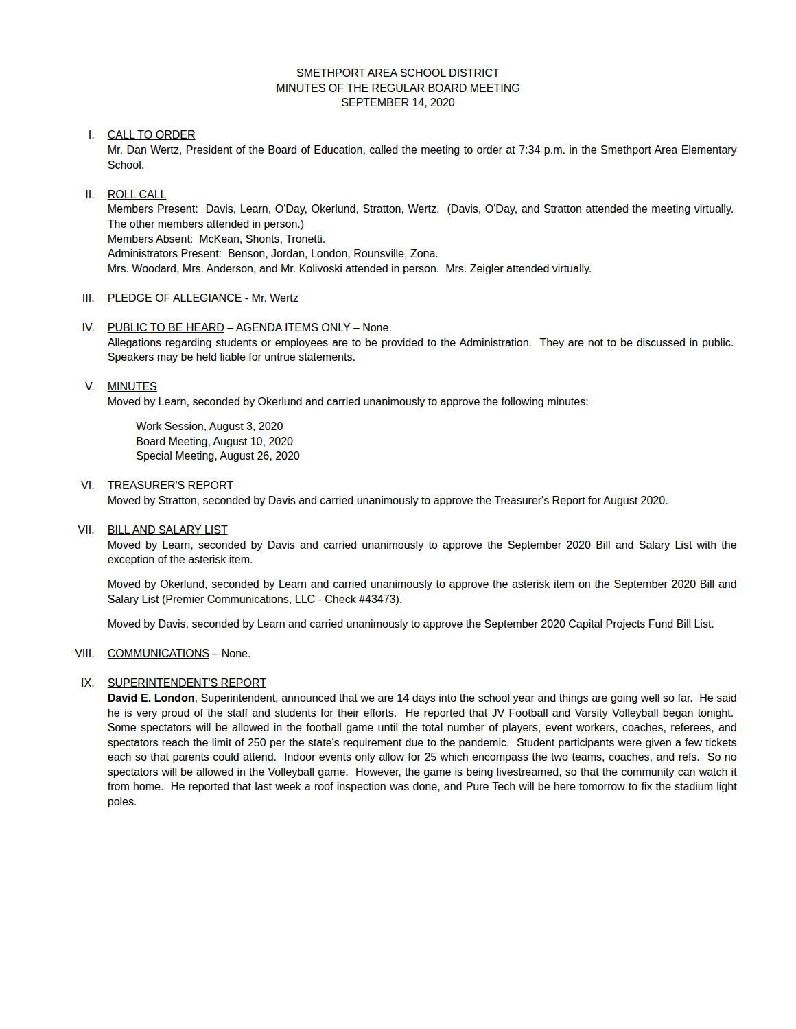SMETHPORT AREA SCHOOL DISTRICT
MINUTES OF THE REGULAR BOARD MEETING
SEPTEMBER 14, 2020
I.
CALL TO ORDER
Mr. Dan Wertz, President of the Board of Education, called the meeting to order at 7:34 p.m. in the Smethport Area Elementary School.
II.
ROLL CALL
Members Present: Davis, Learn, O'Day, Okerlund, Stratton, Wertz. (Davis, O'Day, and Stratton attended the meeting virtually. The other members attended in person.)
Members Absent: McKean, Shonts, Tronetti.
Administrators Present: Benson, Jordan, London, Rounsville, Zona.
Mrs. Woodard, Mrs. Anderson, and Mr. Kolivoski attended in person. Mrs. Zeigler attended virtually.
III.
PLEDGE OF ALLEGIANCE - Mr. Wertz
IV.
PUBLIC TO BE HEARD – AGENDA ITEMS ONLY – None.
Allegations regarding students or employees are to be provided to the Administration. They are not to be discussed in public. Speakers may be held liable for untrue statements.
V.
MINUTES
Moved by Learn, seconded by Okerlund and carried unanimously to approve the following minutes:
Work Session, August 3, 2020
Board Meeting, August 10, 2020
Special Meeting, August 26, 2020
VI.
TREASURER'S REPORT
Moved by Stratton, seconded by Davis and carried unanimously to approve the Treasurer's Report for August 2020.
VII.
BILL AND SALARY LIST
Moved by Learn, seconded by Davis and carried unanimously to approve the September 2020 Bill and Salary List with the exception of the asterisk item.
Moved by Okerlund, seconded by Learn and carried unanimously to approve the asterisk item on the September 2020 Bill and Salary List (Premier Communications, LLC - Check #43473).
Moved by Davis, seconded by Learn and carried unanimously to approve the September 2020 Capital Projects Fund Bill List.
VIII.
COMMUNICATIONS – None.
IX.
SUPERINTENDENT'S REPORT
David E. London, Superintendent, announced that we are 14 days into the school year and things are going well so far. He said he is very proud of the staff and students for their efforts. He reported that JV Football and Varsity Volleyball began tonight. Some spectators will be allowed in the football game until the total number of players, event workers, coaches, referees, and spectators reach the limit of 250 per the state's requirement due to the pandemic. Student participants were given a few tickets each so that parents could attend. Indoor events only allow for 25 which encompass the two teams, coaches, and refs. So no spectators will be allowed in the Volleyball game. However, the game is being livestreamed, so that the community can watch it from home. He reported that last week a roof inspection was done, and Pure Tech will be here tomorrow to fix the stadium light poles.